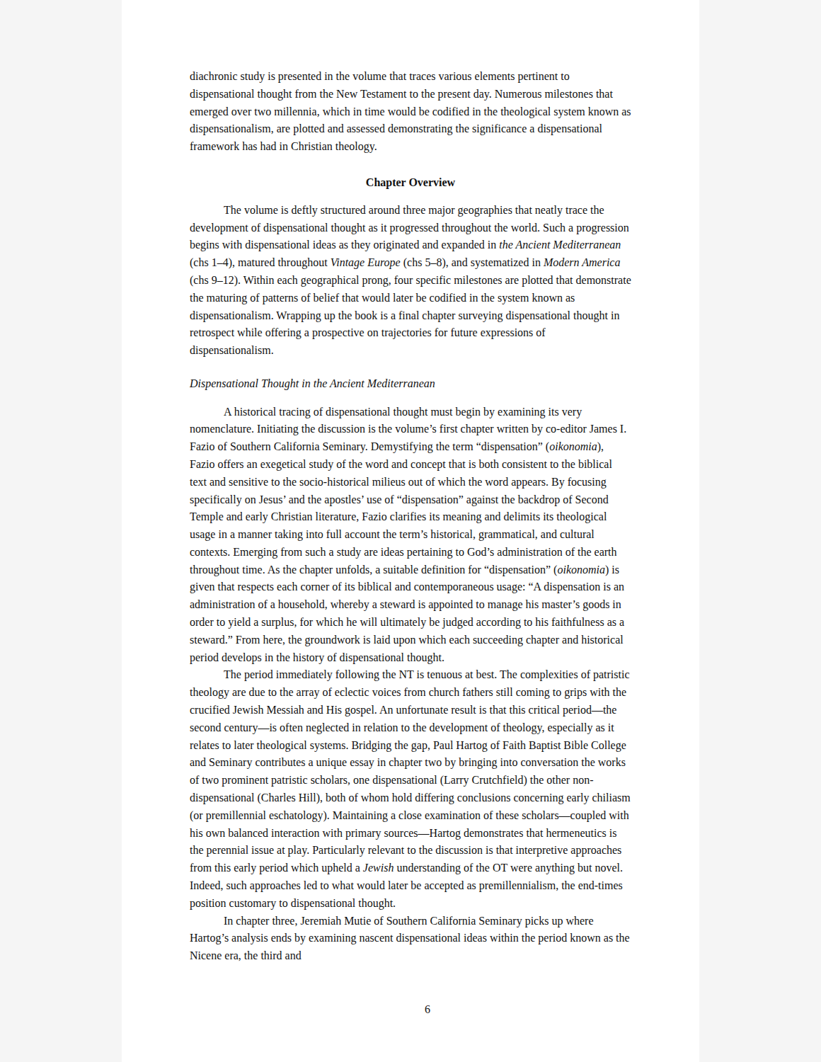diachronic study is presented in the volume that traces various elements pertinent to dispensational thought from the New Testament to the present day. Numerous milestones that emerged over two millennia, which in time would be codified in the theological system known as dispensationalism, are plotted and assessed demonstrating the significance a dispensational framework has had in Christian theology.
Chapter Overview
The volume is deftly structured around three major geographies that neatly trace the development of dispensational thought as it progressed throughout the world. Such a progression begins with dispensational ideas as they originated and expanded in the Ancient Mediterranean (chs 1–4), matured throughout Vintage Europe (chs 5–8), and systematized in Modern America (chs 9–12). Within each geographical prong, four specific milestones are plotted that demonstrate the maturing of patterns of belief that would later be codified in the system known as dispensationalism. Wrapping up the book is a final chapter surveying dispensational thought in retrospect while offering a prospective on trajectories for future expressions of dispensationalism.
Dispensational Thought in the Ancient Mediterranean
A historical tracing of dispensational thought must begin by examining its very nomenclature. Initiating the discussion is the volume’s first chapter written by co-editor James I. Fazio of Southern California Seminary. Demystifying the term “dispensation” (oikonomia), Fazio offers an exegetical study of the word and concept that is both consistent to the biblical text and sensitive to the socio-historical milieus out of which the word appears. By focusing specifically on Jesus’ and the apostles’ use of “dispensation” against the backdrop of Second Temple and early Christian literature, Fazio clarifies its meaning and delimits its theological usage in a manner taking into full account the term’s historical, grammatical, and cultural contexts. Emerging from such a study are ideas pertaining to God’s administration of the earth throughout time. As the chapter unfolds, a suitable definition for “dispensation” (oikonomia) is given that respects each corner of its biblical and contemporaneous usage: “A dispensation is an administration of a household, whereby a steward is appointed to manage his master’s goods in order to yield a surplus, for which he will ultimately be judged according to his faithfulness as a steward.” From here, the groundwork is laid upon which each succeeding chapter and historical period develops in the history of dispensational thought.
The period immediately following the NT is tenuous at best. The complexities of patristic theology are due to the array of eclectic voices from church fathers still coming to grips with the crucified Jewish Messiah and His gospel. An unfortunate result is that this critical period—the second century—is often neglected in relation to the development of theology, especially as it relates to later theological systems. Bridging the gap, Paul Hartog of Faith Baptist Bible College and Seminary contributes a unique essay in chapter two by bringing into conversation the works of two prominent patristic scholars, one dispensational (Larry Crutchfield) the other non-dispensational (Charles Hill), both of whom hold differing conclusions concerning early chiliasm (or premillennial eschatology). Maintaining a close examination of these scholars—coupled with his own balanced interaction with primary sources—Hartog demonstrates that hermeneutics is the perennial issue at play. Particularly relevant to the discussion is that interpretive approaches from this early period which upheld a Jewish understanding of the OT were anything but novel. Indeed, such approaches led to what would later be accepted as premillennialism, the end-times position customary to dispensational thought.
In chapter three, Jeremiah Mutie of Southern California Seminary picks up where Hartog’s analysis ends by examining nascent dispensational ideas within the period known as the Nicene era, the third and
6